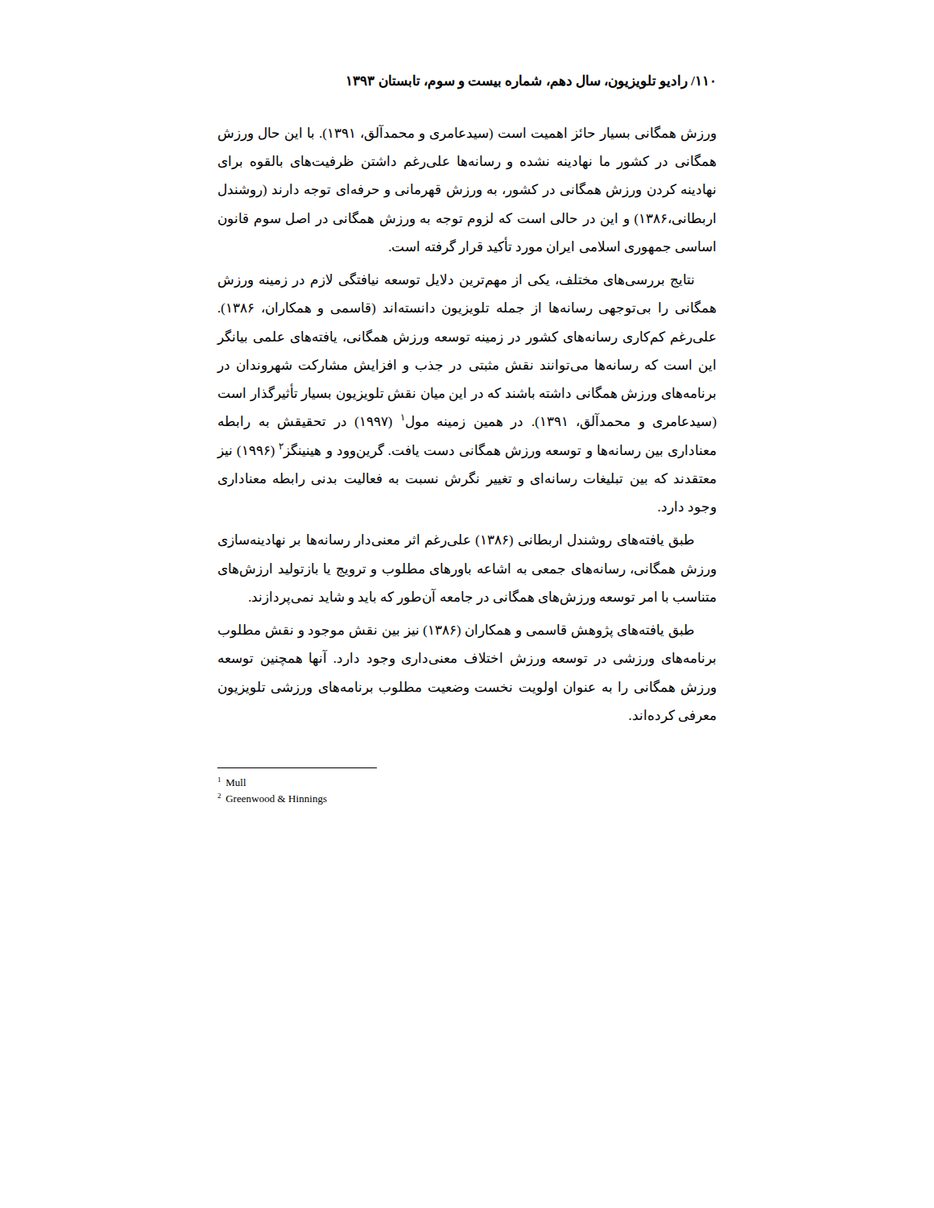۱۱۰/ رادیو تلویزیون، سال دهم، شماره بیست و سوم، تابستان ۱۳۹۳
ورزش همگانی بسیار حائز اهمیت است (سیدعامری و محمدآلق، ۱۳۹۱). با این حال ورزش همگانی در کشور ما نهادینه نشده و رسانه‌ها علی‌رغم داشتن ظرفیت‌های بالقوه برای نهادینه کردن ورزش همگانی در کشور، به ورزش قهرمانی و حرفه‌ای توجه دارند (روشندل اربطانی،۱۳۸۶) و این در حالی است که لزوم توجه به ورزش همگانی در اصل سوم قانون اساسی جمهوری اسلامی ایران مورد تأکید قرار گرفته است.
نتایج بررسی‌های مختلف، یکی از مهم‌ترین دلایل توسعه نیافتگی لازم در زمینه ورزش همگانی را بی‌توجهی رسانه‌ها از جمله تلویزیون دانسته‌اند (قاسمی و همکاران، ۱۳۸۶). علی‌رغم کم‌کاری رسانه‌های کشور در زمینه توسعه ورزش همگانی، یافته‌های علمی بیانگر این است که رسانه‌ها می‌توانند نقش مثبتی در جذب و افزایش مشارکت شهروندان در برنامه‌های ورزش همگانی داشته باشند که در این میان نقش تلویزیون بسیار تأثیرگذار است (سیدعامری و محمدآلق، ۱۳۹۱). در همین زمینه مول۱ (۱۹۹۷) در تحقیقش به رابطه معناداری بین رسانه‌ها و توسعه ورزش همگانی دست یافت. گرین‌وود و هینینگز۲ (۱۹۹۶) نیز معتقدند که بین تبلیغات رسانه‌ای و تغییر نگرش نسبت به فعالیت بدنی رابطه معناداری وجود دارد.
طبق یافته‌های روشندل اربطانی (۱۳۸۶) علی‌رغم اثر معنی‌دار رسانه‌ها بر نهادینه‌سازی ورزش همگانی، رسانه‌های جمعی به اشاعه باورهای مطلوب و ترویج یا بازتولید ارزش‌های متناسب با امر توسعه ورزش‌های همگانی در جامعه آن‌طور که باید و شاید نمی‌پردازند.
طبق یافته‌های پژوهش قاسمی و همکاران (۱۳۸۶) نیز بین نقش موجود و نقش مطلوب برنامه‌های ورزشی در توسعه ورزش اختلاف معنی‌داری وجود دارد. آنها همچنین توسعه ورزش همگانی را به عنوان اولویت نخست وضعیت مطلوب برنامه‌های ورزشی تلویزیون معرفی کرده‌اند.
1 Mull
2 Greenwood & Hinnings